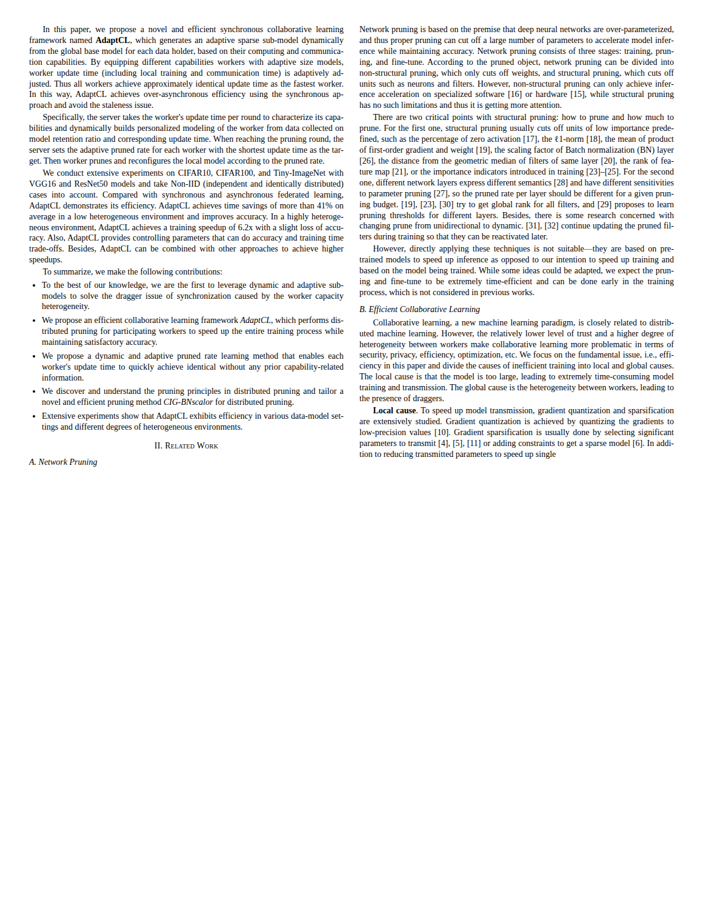In this paper, we propose a novel and efficient synchronous collaborative learning framework named AdaptCL, which generates an adaptive sparse sub-model dynamically from the global base model for each data holder, based on their computing and communication capabilities. By equipping different capabilities workers with adaptive size models, worker update time (including local training and communication time) is adaptively adjusted. Thus all workers achieve approximately identical update time as the fastest worker. In this way, AdaptCL achieves over-asynchronous efficiency using the synchronous approach and avoid the staleness issue.
Specifically, the server takes the worker's update time per round to characterize its capabilities and dynamically builds personalized modeling of the worker from data collected on model retention ratio and corresponding update time. When reaching the pruning round, the server sets the adaptive pruned rate for each worker with the shortest update time as the target. Then worker prunes and reconfigures the local model according to the pruned rate.
We conduct extensive experiments on CIFAR10, CIFAR100, and Tiny-ImageNet with VGG16 and ResNet50 models and take Non-IID (independent and identically distributed) cases into account. Compared with synchronous and asynchronous federated learning, AdaptCL demonstrates its efficiency. AdaptCL achieves time savings of more than 41% on average in a low heterogeneous environment and improves accuracy. In a highly heterogeneous environment, AdaptCL achieves a training speedup of 6.2x with a slight loss of accuracy. Also, AdaptCL provides controlling parameters that can do accuracy and training time trade-offs. Besides, AdaptCL can be combined with other approaches to achieve higher speedups.
To summarize, we make the following contributions:
To the best of our knowledge, we are the first to leverage dynamic and adaptive sub-models to solve the dragger issue of synchronization caused by the worker capacity heterogeneity.
We propose an efficient collaborative learning framework AdaptCL, which performs distributed pruning for participating workers to speed up the entire training process while maintaining satisfactory accuracy.
We propose a dynamic and adaptive pruned rate learning method that enables each worker's update time to quickly achieve identical without any prior capability-related information.
We discover and understand the pruning principles in distributed pruning and tailor a novel and efficient pruning method CIG-BNscalor for distributed pruning.
Extensive experiments show that AdaptCL exhibits efficiency in various data-model settings and different degrees of heterogeneous environments.
II. Related Work
A. Network Pruning
Network pruning is based on the premise that deep neural networks are over-parameterized, and thus proper pruning can cut off a large number of parameters to accelerate model inference while maintaining accuracy. Network pruning consists of three stages: training, pruning, and fine-tune. According to the pruned object, network pruning can be divided into non-structural pruning, which only cuts off weights, and structural pruning, which cuts off units such as neurons and filters. However, non-structural pruning can only achieve inference acceleration on specialized software [16] or hardware [15], while structural pruning has no such limitations and thus it is getting more attention.
There are two critical points with structural pruning: how to prune and how much to prune. For the first one, structural pruning usually cuts off units of low importance predefined, such as the percentage of zero activation [17], the ℓ1-norm [18], the mean of product of first-order gradient and weight [19], the scaling factor of Batch normalization (BN) layer [26], the distance from the geometric median of filters of same layer [20], the rank of feature map [21], or the importance indicators introduced in training [23]–[25]. For the second one, different network layers express different semantics [28] and have different sensitivities to parameter pruning [27], so the pruned rate per layer should be different for a given pruning budget. [19], [23], [30] try to get global rank for all filters, and [29] proposes to learn pruning thresholds for different layers. Besides, there is some research concerned with changing prune from unidirectional to dynamic. [31], [32] continue updating the pruned filters during training so that they can be reactivated later.
However, directly applying these techniques is not suitable—they are based on pre-trained models to speed up inference as opposed to our intention to speed up training and based on the model being trained. While some ideas could be adapted, we expect the pruning and fine-tune to be extremely time-efficient and can be done early in the training process, which is not considered in previous works.
B. Efficient Collaborative Learning
Collaborative learning, a new machine learning paradigm, is closely related to distributed machine learning. However, the relatively lower level of trust and a higher degree of heterogeneity between workers make collaborative learning more problematic in terms of security, privacy, efficiency, optimization, etc. We focus on the fundamental issue, i.e., efficiency in this paper and divide the causes of inefficient training into local and global causes. The local cause is that the model is too large, leading to extremely time-consuming model training and transmission. The global cause is the heterogeneity between workers, leading to the presence of draggers.
Local cause. To speed up model transmission, gradient quantization and sparsification are extensively studied. Gradient quantization is achieved by quantizing the gradients to low-precision values [10]. Gradient sparsification is usually done by selecting significant parameters to transmit [4], [5], [11] or adding constraints to get a sparse model [6]. In addition to reducing transmitted parameters to speed up single